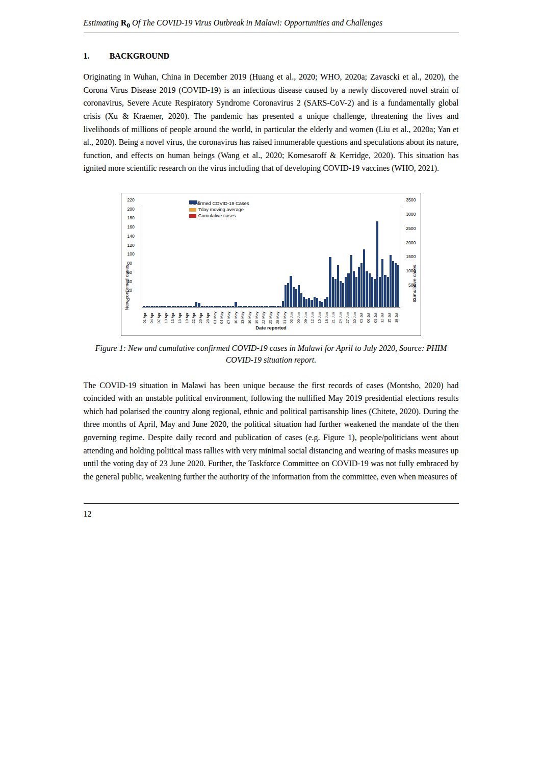Estimating R0 Of The COVID-19 Virus Outbreak in Malawi: Opportunities and Challenges
1. BACKGROUND
Originating in Wuhan, China in December 2019 (Huang et al., 2020; WHO, 2020a; Zavascki et al., 2020), the Corona Virus Disease 2019 (COVID-19) is an infectious disease caused by a newly discovered novel strain of coronavirus, Severe Acute Respiratory Syndrome Coronavirus 2 (SARS-CoV-2) and is a fundamentally global crisis (Xu & Kraemer, 2020). The pandemic has presented a unique challenge, threatening the lives and livelihoods of millions of people around the world, in particular the elderly and women (Liu et al., 2020a; Yan et al., 2020). Being a novel virus, the coronavirus has raised innumerable questions and speculations about its nature, function, and effects on human beings (Wang et al., 2020; Komesaroff & Kerridge, 2020). This situation has ignited more scientific research on the virus including that of developing COVID-19 vaccines (WHO, 2021).
Confirmed COVID-19 Cases
7day moving average
Cumulative cases
New confirmed cases
Cumulative cases
220 200 180 160 140 120 100 80 60 40 20 0 3500 3000 2500 2000 1500 1000 500 0
01 Apr 04 Apr 07 Apr 10 Apr 13 Apr 16 Apr 19 Apr 22 Apr 25 Apr 28 Apr 01 May 04 May 07 May 10 May 13 May 16 May 19 May 22 May 25 May 28 May 31 May 03 Jun 06 Jun 09 Jun 12 Jun 15 Jun 18 Jun 21 Jun 24 Jun 27 Jun 30 Jun 03 Jul 06 Jul 09 Jul 12 Jul 15 Jul 18 Jul
Date reported
Figure 1: New and cumulative confirmed COVID-19 cases in Malawi for April to July 2020, Source: PHIM COVID-19 situation report.
The COVID-19 situation in Malawi has been unique because the first records of cases (Montsho, 2020) had coincided with an unstable political environment, following the nullified May 2019 presidential elections results which had polarised the country along regional, ethnic and political partisanship lines (Chitete, 2020). During the three months of April, May and June 2020, the political situation had further weakened the mandate of the then governing regime. Despite daily record and publication of cases (e.g. Figure 1), people/politicians went about attending and holding political mass rallies with very minimal social distancing and wearing of masks measures up until the voting day of 23 June 2020. Further, the Taskforce Committee on COVID-19 was not fully embraced by the general public, weakening further the authority of the information from the committee, even when measures of
12